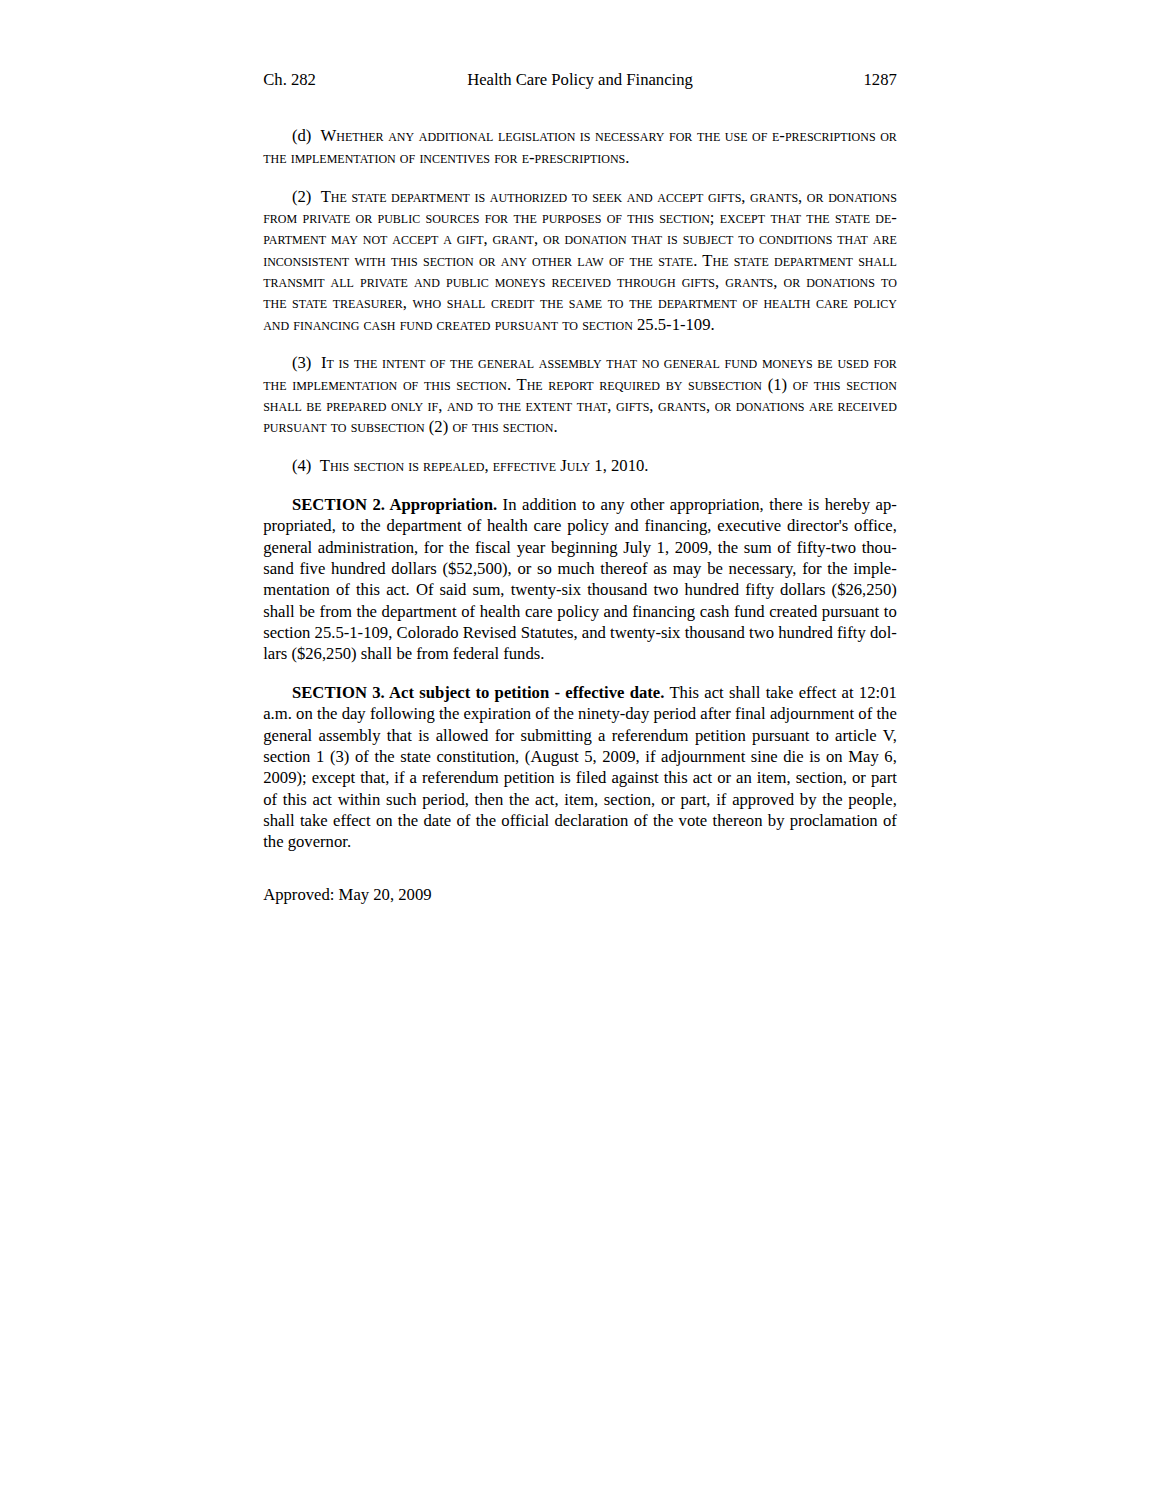Ch. 282
Health Care Policy and Financing
1287
(d) Whether any additional legislation is necessary for the use of e-prescriptions or the implementation of incentives for e-prescriptions.
(2) The state department is authorized to seek and accept gifts, grants, or donations from private or public sources for the purposes of this section; except that the state department may not accept a gift, grant, or donation that is subject to conditions that are inconsistent with this section or any other law of the state. The state department shall transmit all private and public moneys received through gifts, grants, or donations to the state treasurer, who shall credit the same to the department of health care policy and financing cash fund created pursuant to section 25.5-1-109.
(3) It is the intent of the general assembly that no general fund moneys be used for the implementation of this section. The report required by subsection (1) of this section shall be prepared only if, and to the extent that, gifts, grants, or donations are received pursuant to subsection (2) of this section.
(4) This section is repealed, effective July 1, 2010.
SECTION 2. Appropriation. In addition to any other appropriation, there is hereby appropriated, to the department of health care policy and financing, executive director's office, general administration, for the fiscal year beginning July 1, 2009, the sum of fifty-two thousand five hundred dollars ($52,500), or so much thereof as may be necessary, for the implementation of this act. Of said sum, twenty-six thousand two hundred fifty dollars ($26,250) shall be from the department of health care policy and financing cash fund created pursuant to section 25.5-1-109, Colorado Revised Statutes, and twenty-six thousand two hundred fifty dollars ($26,250) shall be from federal funds.
SECTION 3. Act subject to petition - effective date. This act shall take effect at 12:01 a.m. on the day following the expiration of the ninety-day period after final adjournment of the general assembly that is allowed for submitting a referendum petition pursuant to article V, section 1 (3) of the state constitution, (August 5, 2009, if adjournment sine die is on May 6, 2009); except that, if a referendum petition is filed against this act or an item, section, or part of this act within such period, then the act, item, section, or part, if approved by the people, shall take effect on the date of the official declaration of the vote thereon by proclamation of the governor.
Approved: May 20, 2009